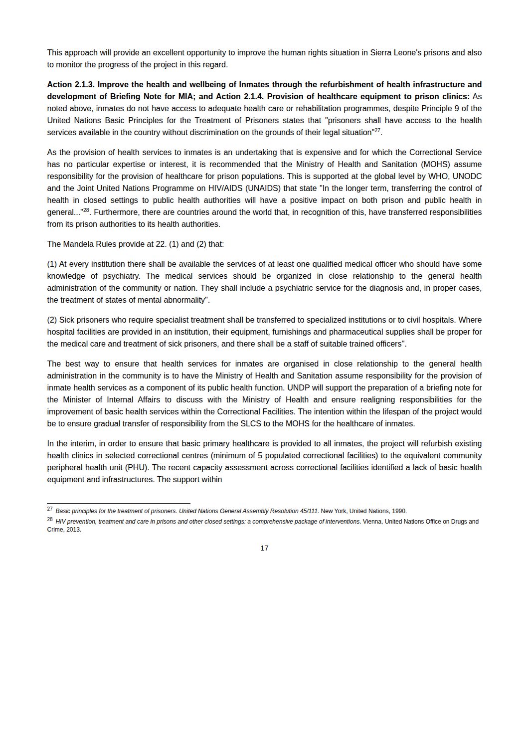This approach will provide an excellent opportunity to improve the human rights situation in Sierra Leone's prisons and also to monitor the progress of the project in this regard.
Action 2.1.3. Improve the health and wellbeing of Inmates through the refurbishment of health infrastructure and development of Briefing Note for MIA; and Action 2.1.4. Provision of healthcare equipment to prison clinics: As noted above, inmates do not have access to adequate health care or rehabilitation programmes, despite Principle 9 of the United Nations Basic Principles for the Treatment of Prisoners states that "prisoners shall have access to the health services available in the country without discrimination on the grounds of their legal situation"27.
As the provision of health services to inmates is an undertaking that is expensive and for which the Correctional Service has no particular expertise or interest, it is recommended that the Ministry of Health and Sanitation (MOHS) assume responsibility for the provision of healthcare for prison populations. This is supported at the global level by WHO, UNODC and the Joint United Nations Programme on HIV/AIDS (UNAIDS) that state "In the longer term, transferring the control of health in closed settings to public health authorities will have a positive impact on both prison and public health in general..."28. Furthermore, there are countries around the world that, in recognition of this, have transferred responsibilities from its prison authorities to its health authorities.
The Mandela Rules provide at 22. (1) and (2) that:
(1) At every institution there shall be available the services of at least one qualified medical officer who should have some knowledge of psychiatry. The medical services should be organized in close relationship to the general health administration of the community or nation. They shall include a psychiatric service for the diagnosis and, in proper cases, the treatment of states of mental abnormality".
(2) Sick prisoners who require specialist treatment shall be transferred to specialized institutions or to civil hospitals. Where hospital facilities are provided in an institution, their equipment, furnishings and pharmaceutical supplies shall be proper for the medical care and treatment of sick prisoners, and there shall be a staff of suitable trained officers''.
The best way to ensure that health services for inmates are organised in close relationship to the general health administration in the community is to have the Ministry of Health and Sanitation assume responsibility for the provision of inmate health services as a component of its public health function. UNDP will support the preparation of a briefing note for the Minister of Internal Affairs to discuss with the Ministry of Health and ensure realigning responsibilities for the improvement of basic health services within the Correctional Facilities. The intention within the lifespan of the project would be to ensure gradual transfer of responsibility from the SLCS to the MOHS for the healthcare of inmates.
In the interim, in order to ensure that basic primary healthcare is provided to all inmates, the project will refurbish existing health clinics in selected correctional centres (minimum of 5 populated correctional facilities) to the equivalent community peripheral health unit (PHU). The recent capacity assessment across correctional facilities identified a lack of basic health equipment and infrastructures. The support within
27 Basic principles for the treatment of prisoners. United Nations General Assembly Resolution 45/111. New York, United Nations, 1990.
28 HIV prevention, treatment and care in prisons and other closed settings: a comprehensive package of interventions. Vienna, United Nations Office on Drugs and Crime, 2013.
17